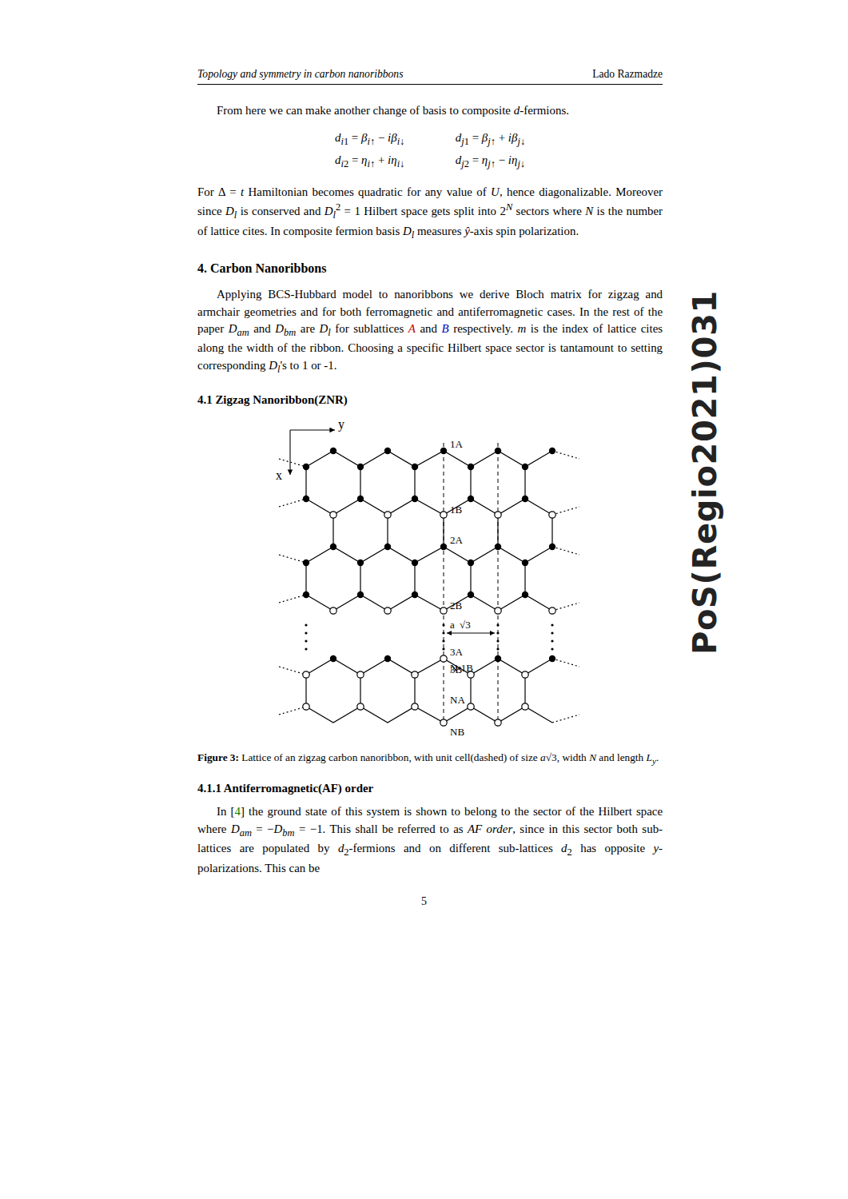Topology and symmetry in carbon nanoribbons
Lado Razmadze
PoS(Regio2021)031
From here we can make another change of basis to composite d-fermions.
di1 = βi↑ − iβi↓ dj1 = βj↑ + iβj↓ di2 = ηi↑ + iηi↓ dj2 = ηj↑ − iηj↓
For Δ = t Hamiltonian becomes quadratic for any value of U, hence diagonalizable. Moreover since Dl is conserved and Dl2 = 1 Hilbert space gets split into 2N sectors where N is the number of lattice cites. In composite fermion basis Dl measures ŷ-axis spin polarization.
4. Carbon Nanoribbons
Applying BCS-Hubbard model to nanoribbons we derive Bloch matrix for zigzag and armchair geometries and for both ferromagnetic and antiferromagnetic cases. In the rest of the paper Dam and Dbm are Dl for sublattices A and B respectively. m is the index of lattice cites along the width of the ribbon. Choosing a specific Hilbert space sector is tantamount to setting corresponding Dl's to 1 or -1.
4.1 Zigzag Nanoribbon(ZNR)
y x 1A 1B 2A 2B 3A 3B a √3 N-1B NA NB
Figure 3: Lattice of an zigzag carbon nanoribbon, with unit cell(dashed) of size a√3, width N and length Ly.
4.1.1 Antiferromagnetic(AF) order
In [4] the ground state of this system is shown to belong to the sector of the Hilbert space where Dam = −Dbm = −1. This shall be referred to as AF order, since in this sector both sub-lattices are populated by d2-fermions and on different sub-lattices d2 has opposite y-polarizations. This can be
5